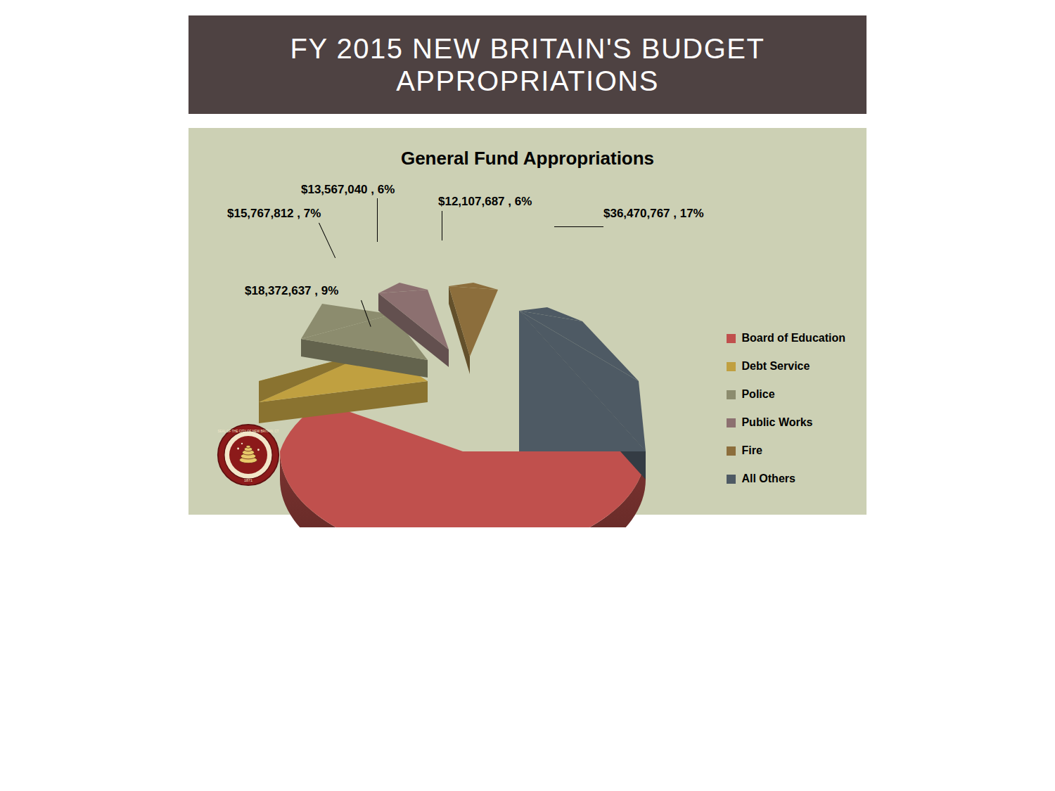FY 2015 New Britain's Budget Appropriations
General Fund Appropriations
$13,567,040 , 6%
$12,107,687 , 6%
$15,767,812 , 7%
$36,470,767 , 17%
$18,372,637 , 9%
$120,004,673 ,
55%
Board of Education
Debt Service
Police
Public Works
Fire
All Others
SEAL OF THE CITY OF NEW BRITAIN, CT 1871